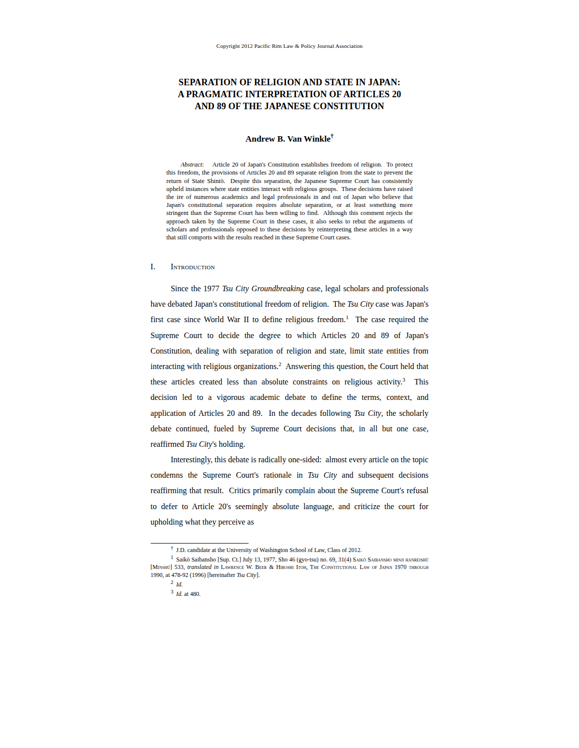Copyright 2012 Pacific Rim Law & Policy Journal Association
SEPARATION OF RELIGION AND STATE IN JAPAN:
A PRAGMATIC INTERPRETATION OF ARTICLES 20
AND 89 OF THE JAPANESE CONSTITUTION
Andrew B. Van Winkle†
Abstract: Article 20 of Japan's Constitution establishes freedom of religion. To protect this freedom, the provisions of Articles 20 and 89 separate religion from the state to prevent the return of State Shintō. Despite this separation, the Japanese Supreme Court has consistently upheld instances where state entities interact with religious groups. These decisions have raised the ire of numerous academics and legal professionals in and out of Japan who believe that Japan's constitutional separation requires absolute separation, or at least something more stringent than the Supreme Court has been willing to find. Although this comment rejects the approach taken by the Supreme Court in these cases, it also seeks to rebut the arguments of scholars and professionals opposed to these decisions by reinterpreting these articles in a way that still comports with the results reached in these Supreme Court cases.
I. Introduction
Since the 1977 Tsu City Groundbreaking case, legal scholars and professionals have debated Japan's constitutional freedom of religion. The Tsu City case was Japan's first case since World War II to define religious freedom.1 The case required the Supreme Court to decide the degree to which Articles 20 and 89 of Japan's Constitution, dealing with separation of religion and state, limit state entities from interacting with religious organizations.2 Answering this question, the Court held that these articles created less than absolute constraints on religious activity.3 This decision led to a vigorous academic debate to define the terms, context, and application of Articles 20 and 89. In the decades following Tsu City, the scholarly debate continued, fueled by Supreme Court decisions that, in all but one case, reaffirmed Tsu City's holding.
Interestingly, this debate is radically one-sided: almost every article on the topic condemns the Supreme Court's rationale in Tsu City and subsequent decisions reaffirming that result. Critics primarily complain about the Supreme Court's refusal to defer to Article 20's seemingly absolute language, and criticize the court for upholding what they perceive as
†J.D. candidate at the University of Washington School of Law, Class of 2012.
1Saikō Saibansho [Sup. Ct.] July 13, 1977, Sho 46 (gyo-tsu) no. 69, 31(4) Saikō Saibansho minji hanreishū [Minshū] 533, translated in Lawrence W. Beer & Hiroshi Itoh, The Constitutional Law of Japan 1970 through 1990, at 478-92 (1996) [hereinafter Tsu City].
2Id.
3Id. at 480.